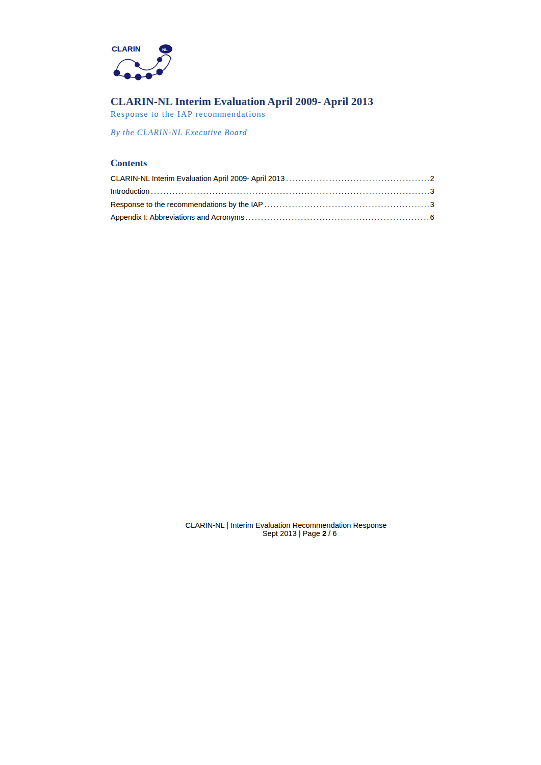CLARIN NL
CLARIN-NL Interim Evaluation April 2009- April 2013
Response to the IAP recommendations
By the CLARIN-NL Executive Board
Contents
CLARIN-NL Interim Evaluation April 2009- April 2013 ............................................................................ 2
Introduction ................................................................................................................................. 3
Response to the recommendations by the IAP ..................................................................................... 3
Appendix I: Abbreviations and Acronyms ............................................................................................. 6
CLARIN-NL | Interim Evaluation Recommendation Response Sept 2013 | Page 2 / 6